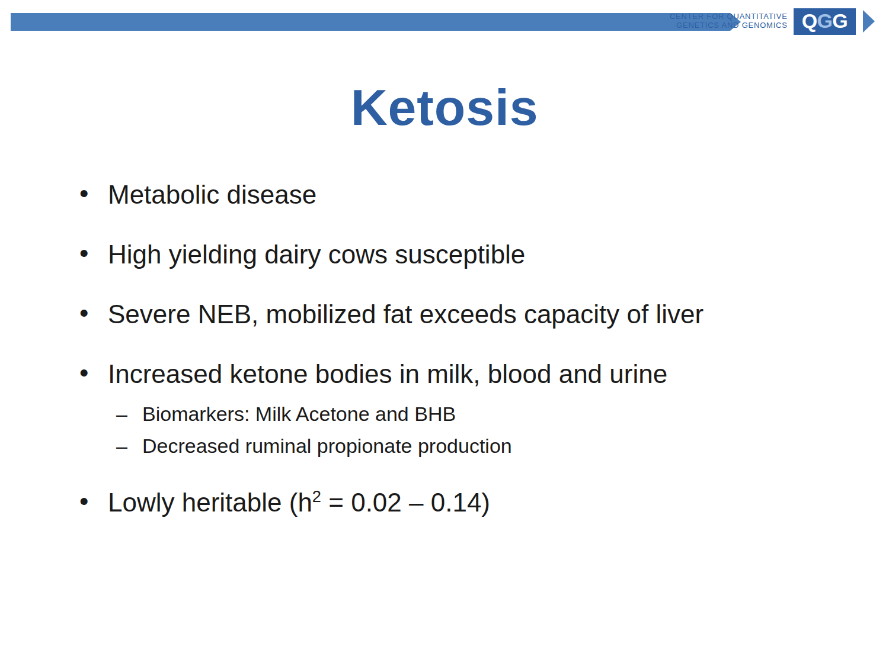Center for Quantitative
Genetics and Genomics
QGG
Ketosis
Metabolic disease
High yielding dairy cows susceptible
Severe NEB, mobilized fat exceeds capacity of liver
Increased ketone bodies in milk, blood and urine
Biomarkers: Milk Acetone and BHB
Decreased ruminal propionate production
Lowly heritable (h2 = 0.02 – 0.14)